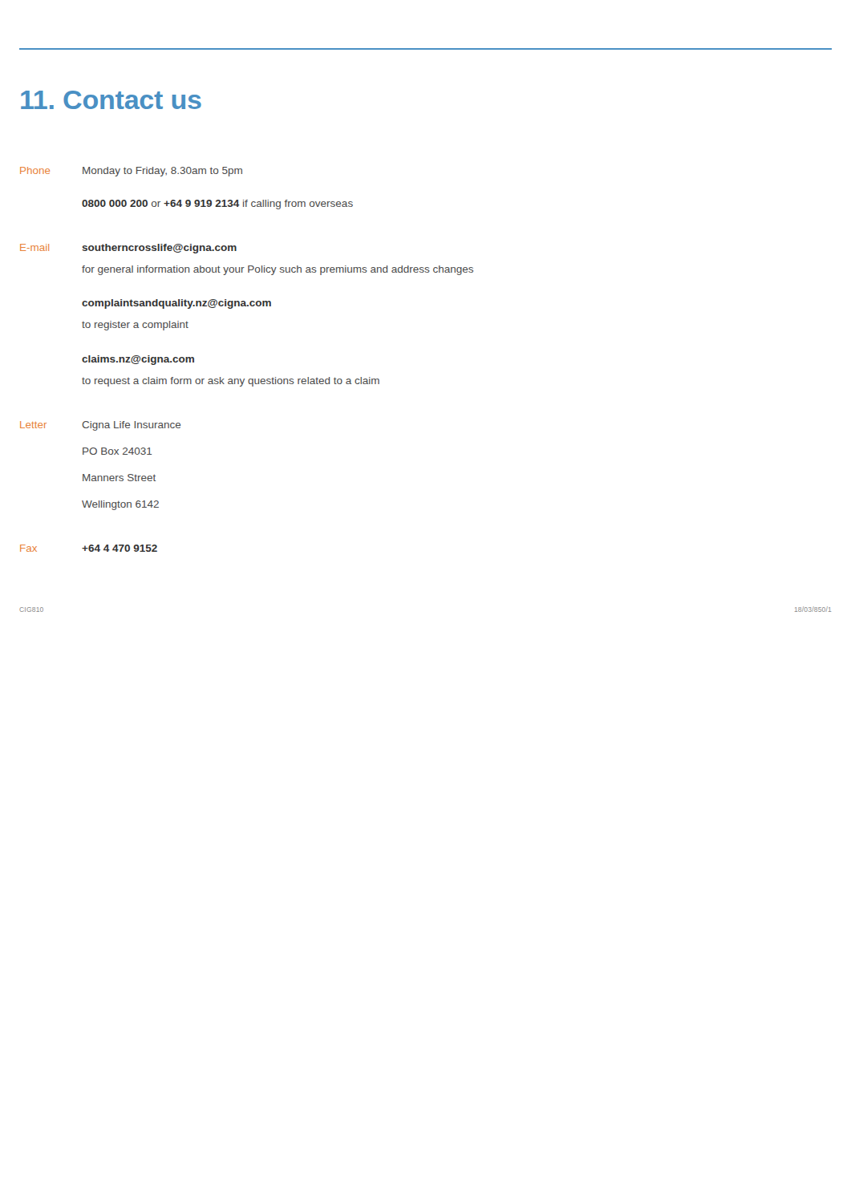11. Contact us
| Phone | Monday to Friday, 8.30am to 5pm 0800 000 200 or +64 9 919 2134 if calling from overseas |
| E-mail | southerncrosslife@cigna.com for general information about your Policy such as premiums and address changes complaintsandquality.nz@cigna.com to register a complaint claims.nz@cigna.com to request a claim form or ask any questions related to a claim |
| Letter | Cigna Life Insurance PO Box 24031 Manners Street Wellington 6142 |
| Fax | +64 4 470 9152 |
CIG810 18/03/850/1